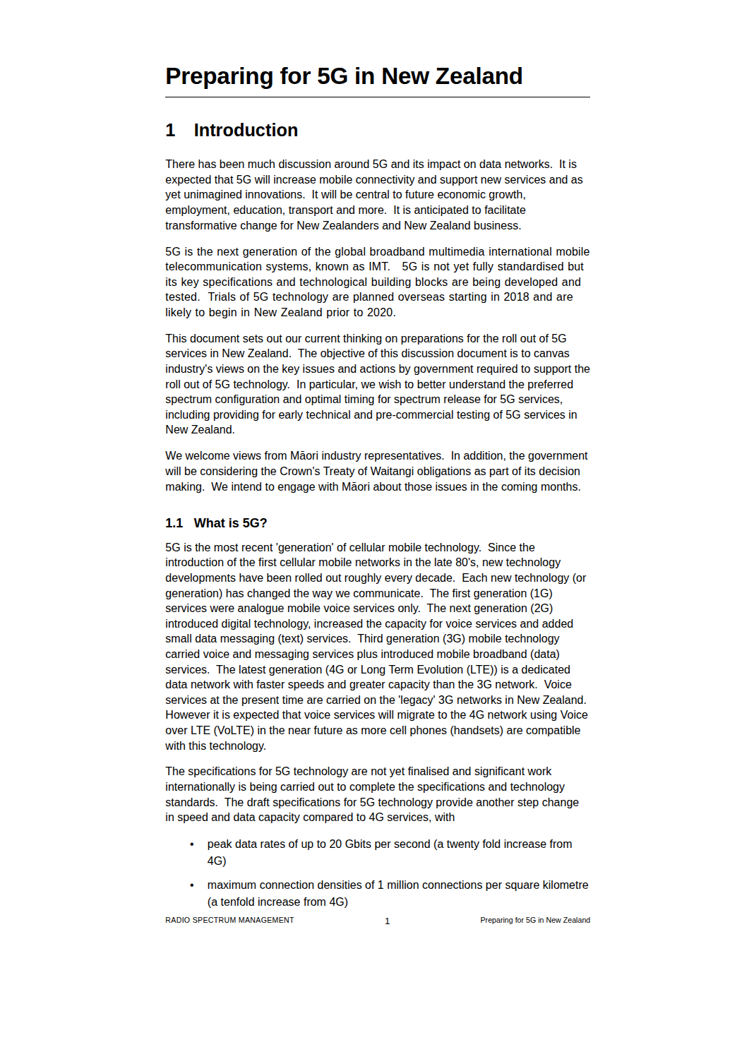Preparing for 5G in New Zealand
1 Introduction
There has been much discussion around 5G and its impact on data networks. It is expected that 5G will increase mobile connectivity and support new services and as yet unimagined innovations. It will be central to future economic growth, employment, education, transport and more. It is anticipated to facilitate transformative change for New Zealanders and New Zealand business.
5G is the next generation of the global broadband multimedia international mobile telecommunication systems, known as IMT. 5G is not yet fully standardised but its key specifications and technological building blocks are being developed and tested. Trials of 5G technology are planned overseas starting in 2018 and are likely to begin in New Zealand prior to 2020.
This document sets out our current thinking on preparations for the roll out of 5G services in New Zealand. The objective of this discussion document is to canvas industry's views on the key issues and actions by government required to support the roll out of 5G technology. In particular, we wish to better understand the preferred spectrum configuration and optimal timing for spectrum release for 5G services, including providing for early technical and pre-commercial testing of 5G services in New Zealand.
We welcome views from Māori industry representatives. In addition, the government will be considering the Crown's Treaty of Waitangi obligations as part of its decision making. We intend to engage with Māori about those issues in the coming months.
1.1 What is 5G?
5G is the most recent 'generation' of cellular mobile technology. Since the introduction of the first cellular mobile networks in the late 80's, new technology developments have been rolled out roughly every decade. Each new technology (or generation) has changed the way we communicate. The first generation (1G) services were analogue mobile voice services only. The next generation (2G) introduced digital technology, increased the capacity for voice services and added small data messaging (text) services. Third generation (3G) mobile technology carried voice and messaging services plus introduced mobile broadband (data) services. The latest generation (4G or Long Term Evolution (LTE)) is a dedicated data network with faster speeds and greater capacity than the 3G network. Voice services at the present time are carried on the 'legacy' 3G networks in New Zealand. However it is expected that voice services will migrate to the 4G network using Voice over LTE (VoLTE) in the near future as more cell phones (handsets) are compatible with this technology.
The specifications for 5G technology are not yet finalised and significant work internationally is being carried out to complete the specifications and technology standards. The draft specifications for 5G technology provide another step change in speed and data capacity compared to 4G services, with
peak data rates of up to 20 Gbits per second (a twenty fold increase from 4G)
maximum connection densities of 1 million connections per square kilometre (a tenfold increase from 4G)
RADIO SPECTRUM MANAGEMENT
Preparing for 5G in New Zealand
1